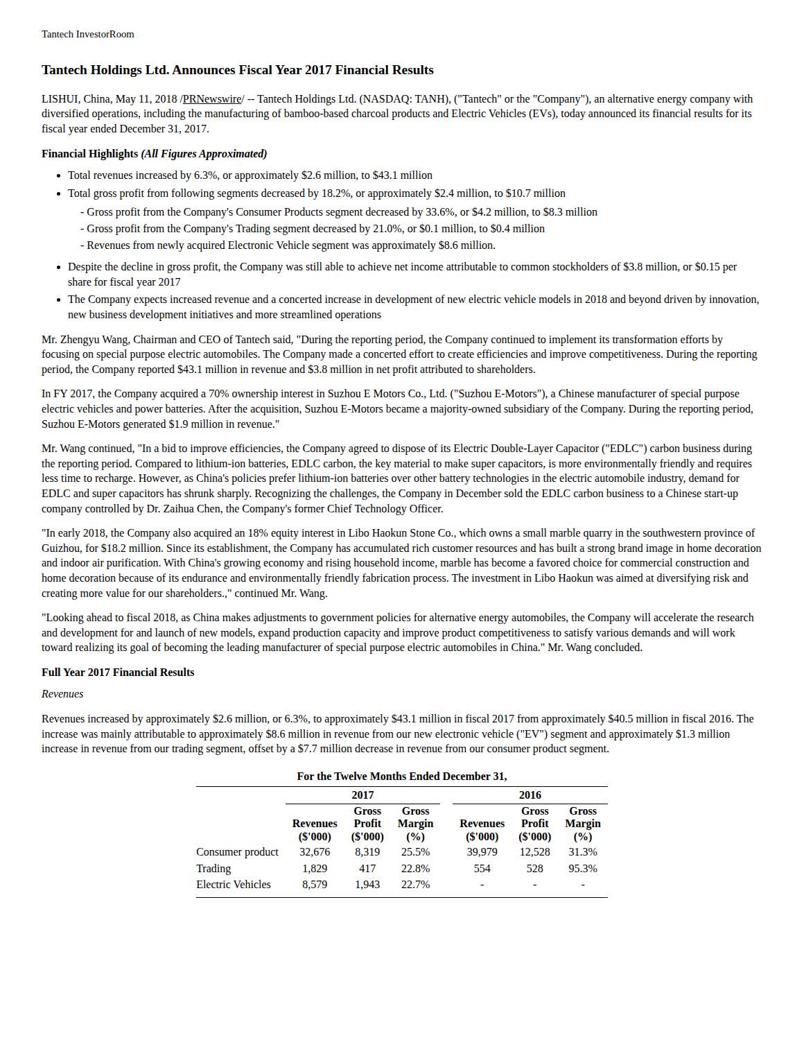Tantech InvestorRoom
Tantech Holdings Ltd. Announces Fiscal Year 2017 Financial Results
LISHUI, China, May 11, 2018 /PRNewswire/ -- Tantech Holdings Ltd. (NASDAQ: TANH), ("Tantech" or the "Company"), an alternative energy company with diversified operations, including the manufacturing of bamboo-based charcoal products and Electric Vehicles (EVs), today announced its financial results for its fiscal year ended December 31, 2017.
Financial Highlights (All Figures Approximated)
Total revenues increased by 6.3%, or approximately $2.6 million, to $43.1 million
Total gross profit from following segments decreased by 18.2%, or approximately $2.4 million, to $10.7 million
- Gross profit from the Company's Consumer Products segment decreased by 33.6%, or $4.2 million, to $8.3 million
- Gross profit from the Company's Trading segment decreased by 21.0%, or $0.1 million, to $0.4 million
- Revenues from newly acquired Electronic Vehicle segment was approximately $8.6 million.
Despite the decline in gross profit, the Company was still able to achieve net income attributable to common stockholders of $3.8 million, or $0.15 per share for fiscal year 2017
The Company expects increased revenue and a concerted increase in development of new electric vehicle models in 2018 and beyond driven by innovation, new business development initiatives and more streamlined operations
Mr. Zhengyu Wang, Chairman and CEO of Tantech said, "During the reporting period, the Company continued to implement its transformation efforts by focusing on special purpose electric automobiles. The Company made a concerted effort to create efficiencies and improve competitiveness. During the reporting period, the Company reported $43.1 million in revenue and $3.8 million in net profit attributed to shareholders.
In FY 2017, the Company acquired a 70% ownership interest in Suzhou E Motors Co., Ltd. ("Suzhou E-Motors"), a Chinese manufacturer of special purpose electric vehicles and power batteries. After the acquisition, Suzhou E-Motors became a majority-owned subsidiary of the Company. During the reporting period, Suzhou E-Motors generated $1.9 million in revenue."
Mr. Wang continued, "In a bid to improve efficiencies, the Company agreed to dispose of its Electric Double-Layer Capacitor ("EDLC") carbon business during the reporting period. Compared to lithium-ion batteries, EDLC carbon, the key material to make super capacitors, is more environmentally friendly and requires less time to recharge. However, as China's policies prefer lithium-ion batteries over other battery technologies in the electric automobile industry, demand for EDLC and super capacitors has shrunk sharply. Recognizing the challenges, the Company in December sold the EDLC carbon business to a Chinese start-up company controlled by Dr. Zaihua Chen, the Company's former Chief Technology Officer.
"In early 2018, the Company also acquired an 18% equity interest in Libo Haokun Stone Co., which owns a small marble quarry in the southwestern province of Guizhou, for $18.2 million. Since its establishment, the Company has accumulated rich customer resources and has built a strong brand image in home decoration and indoor air purification. With China's growing economy and rising household income, marble has become a favored choice for commercial construction and home decoration because of its endurance and environmentally friendly fabrication process. The investment in Libo Haokun was aimed at diversifying risk and creating more value for our shareholders.," continued Mr. Wang.
"Looking ahead to fiscal 2018, as China makes adjustments to government policies for alternative energy automobiles, the Company will accelerate the research and development for and launch of new models, expand production capacity and improve product competitiveness to satisfy various demands and will work toward realizing its goal of becoming the leading manufacturer of special purpose electric automobiles in China." Mr. Wang concluded.
Full Year 2017 Financial Results
Revenues
Revenues increased by approximately $2.6 million, or 6.3%, to approximately $43.1 million in fiscal 2017 from approximately $40.5 million in fiscal 2016. The increase was mainly attributable to approximately $8.6 million in revenue from our new electronic vehicle ("EV") segment and approximately $1.3 million increase in revenue from our trading segment, offset by a $7.7 million decrease in revenue from our consumer product segment.
For the Twelve Months Ended December 31,
| | 2017 | | 2016 |
| | Revenues ($'000) | Gross Profit ($'000) | Gross Margin (%) | | Revenues ($'000) | Gross Profit ($'000) | Gross Margin (%) |
| Consumer product | 32,676 | 8,319 | 25.5% | | 39,979 | 12,528 | 31.3% |
| Trading | 1,829 | 417 | 22.8% | | 554 | 528 | 95.3% |
| Electric Vehicles | 8,579 | 1,943 | 22.7% | | - | - | - |